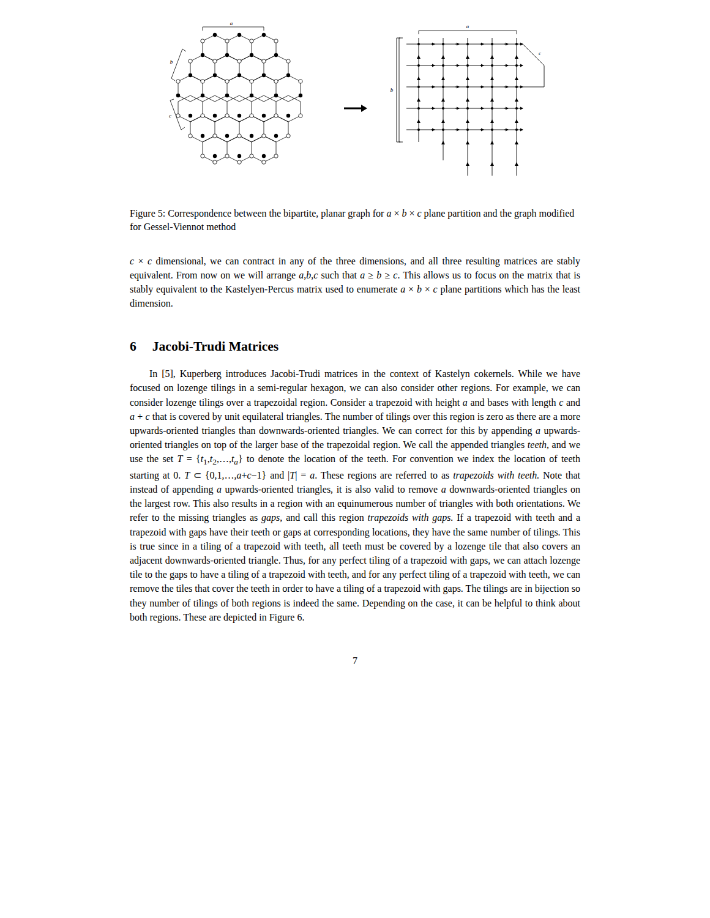a b c a b c
Figure 5: Correspondence between the bipartite, planar graph for a × b × c plane partition and the graph modified for Gessel-Viennot method
c × c dimensional, we can contract in any of the three dimensions, and all three resulting matrices are stably equivalent. From now on we will arrange a,b,c such that a ≥ b ≥ c. This allows us to focus on the matrix that is stably equivalent to the Kastelyen-Percus matrix used to enumerate a × b × c plane partitions which has the least dimension.
6 Jacobi-Trudi Matrices
In [5], Kuperberg introduces Jacobi-Trudi matrices in the context of Kastelyn cokernels. While we have focused on lozenge tilings in a semi-regular hexagon, we can also consider other regions. For example, we can consider lozenge tilings over a trapezoidal region. Consider a trapezoid with height a and bases with length c and a + c that is covered by unit equilateral triangles. The number of tilings over this region is zero as there are a more upwards-oriented triangles than downwards-oriented triangles. We can correct for this by appending a upwards-oriented triangles on top of the larger base of the trapezoidal region. We call the appended triangles teeth, and we use the set T = {t1,t2,…,ta} to denote the location of the teeth. For convention we index the location of teeth starting at 0. T ⊂ {0,1,…,a+c−1} and |T| = a. These regions are referred to as trapezoids with teeth. Note that instead of appending a upwards-oriented triangles, it is also valid to remove a downwards-oriented triangles on the largest row. This also results in a region with an equinumerous number of triangles with both orientations. We refer to the missing triangles as gaps, and call this region trapezoids with gaps. If a trapezoid with teeth and a trapezoid with gaps have their teeth or gaps at corresponding locations, they have the same number of tilings. This is true since in a tiling of a trapezoid with teeth, all teeth must be covered by a lozenge tile that also covers an adjacent downwards-oriented triangle. Thus, for any perfect tiling of a trapezoid with gaps, we can attach lozenge tile to the gaps to have a tiling of a trapezoid with teeth, and for any perfect tiling of a trapezoid with teeth, we can remove the tiles that cover the teeth in order to have a tiling of a trapezoid with gaps. The tilings are in bijection so they number of tilings of both regions is indeed the same. Depending on the case, it can be helpful to think about both regions. These are depicted in Figure 6.
7